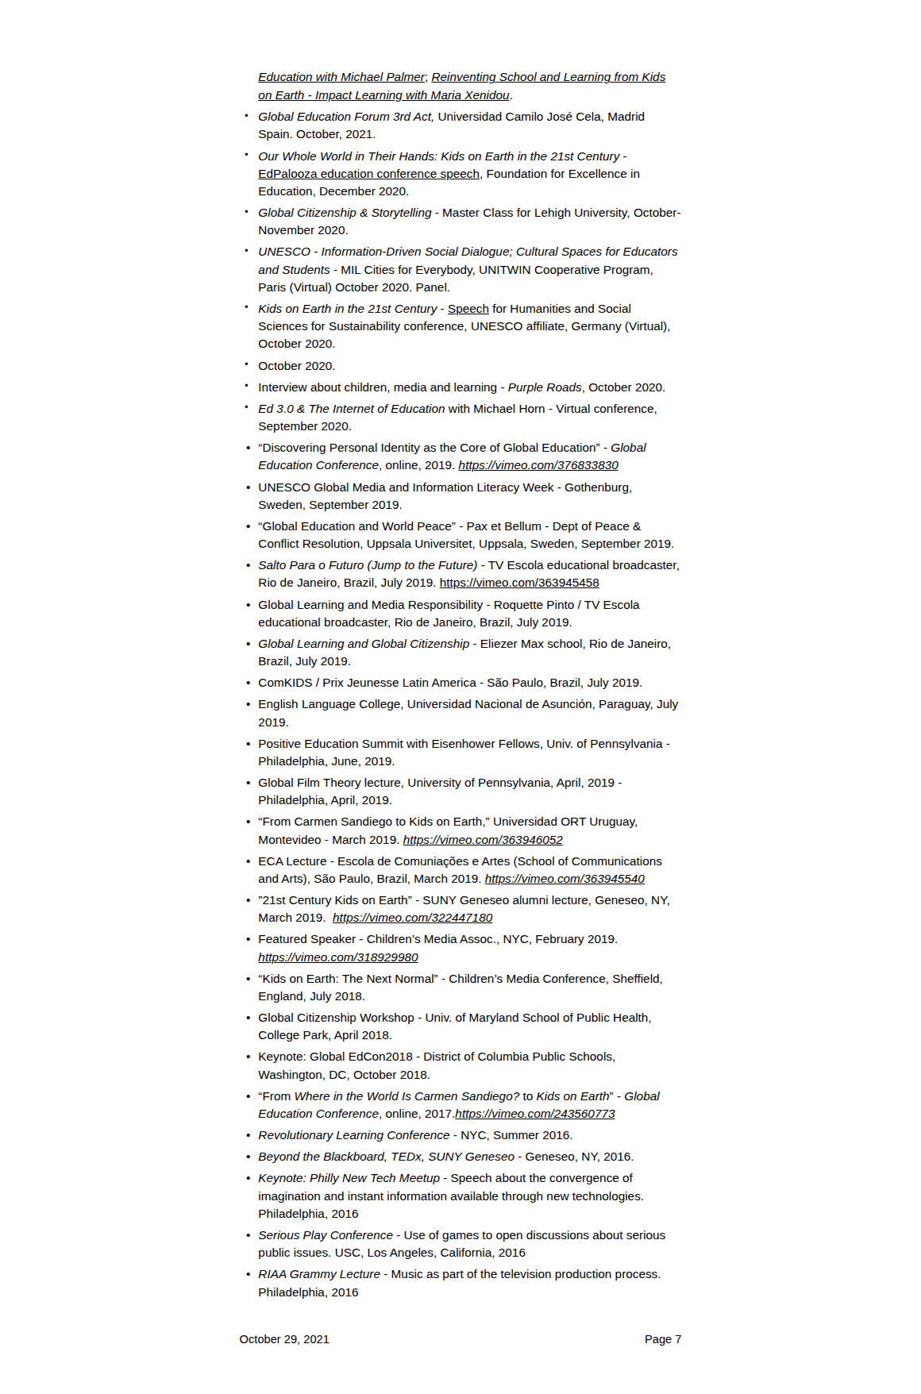Education with Michael Palmer; Reinventing School and Learning from Kids on Earth - Impact Learning with Maria Xenidou.
Global Education Forum 3rd Act, Universidad Camilo José Cela, Madrid Spain. October, 2021.
Our Whole World in Their Hands: Kids on Earth in the 21st Century - EdPalooza education conference speech, Foundation for Excellence in Education, December 2020.
Global Citizenship & Storytelling - Master Class for Lehigh University, October-November 2020.
UNESCO - Information-Driven Social Dialogue; Cultural Spaces for Educators and Students - MIL Cities for Everybody, UNITWIN Cooperative Program, Paris (Virtual) October 2020. Panel.
Kids on Earth in the 21st Century - Speech for Humanities and Social Sciences for Sustainability conference, UNESCO affiliate, Germany (Virtual), October 2020.
October 2020.
Interview about children, media and learning - Purple Roads, October 2020.
Ed 3.0 & The Internet of Education with Michael Horn - Virtual conference, September 2020.
“Discovering Personal Identity as the Core of Global Education” - Global Education Conference, online, 2019. https://vimeo.com/376833830
UNESCO Global Media and Information Literacy Week - Gothenburg, Sweden, September 2019.
“Global Education and World Peace” - Pax et Bellum - Dept of Peace & Conflict Resolution, Uppsala Universitet, Uppsala, Sweden, September 2019.
Salto Para o Futuro (Jump to the Future) - TV Escola educational broadcaster, Rio de Janeiro, Brazil, July 2019. https://vimeo.com/363945458
Global Learning and Media Responsibility - Roquette Pinto / TV Escola educational broadcaster, Rio de Janeiro, Brazil, July 2019.
Global Learning and Global Citizenship - Eliezer Max school, Rio de Janeiro, Brazil, July 2019.
ComKIDS / Prix Jeunesse Latin America - São Paulo, Brazil, July 2019.
English Language College, Universidad Nacional de Asunción, Paraguay, July 2019.
Positive Education Summit with Eisenhower Fellows, Univ. of Pennsylvania - Philadelphia, June, 2019.
Global Film Theory lecture, University of Pennsylvania, April, 2019 - Philadelphia, April, 2019.
“From Carmen Sandiego to Kids on Earth,” Universidad ORT Uruguay, Montevideo - March 2019. https://vimeo.com/363946052
ECA Lecture - Escola de Comuniações e Artes (School of Communications and Arts), São Paulo, Brazil, March 2019. https://vimeo.com/363945540
”21st Century Kids on Earth” - SUNY Geneseo alumni lecture, Geneseo, NY, March 2019. https://vimeo.com/322447180
Featured Speaker - Children’s Media Assoc., NYC, February 2019. https://vimeo.com/318929980
“Kids on Earth: The Next Normal” - Children’s Media Conference, Sheffield, England, July 2018.
Global Citizenship Workshop - Univ. of Maryland School of Public Health, College Park, April 2018.
Keynote: Global EdCon2018 - District of Columbia Public Schools, Washington, DC, October 2018.
“From Where in the World Is Carmen Sandiego? to Kids on Earth” - Global Education Conference, online, 2017.https://vimeo.com/243560773
Revolutionary Learning Conference - NYC, Summer 2016.
Beyond the Blackboard, TEDx, SUNY Geneseo - Geneseo, NY, 2016.
Keynote: Philly New Tech Meetup - Speech about the convergence of imagination and instant information available through new technologies. Philadelphia, 2016
Serious Play Conference - Use of games to open discussions about serious public issues. USC, Los Angeles, California, 2016
RIAA Grammy Lecture - Music as part of the television production process. Philadelphia, 2016
October 29, 2021 Page 7